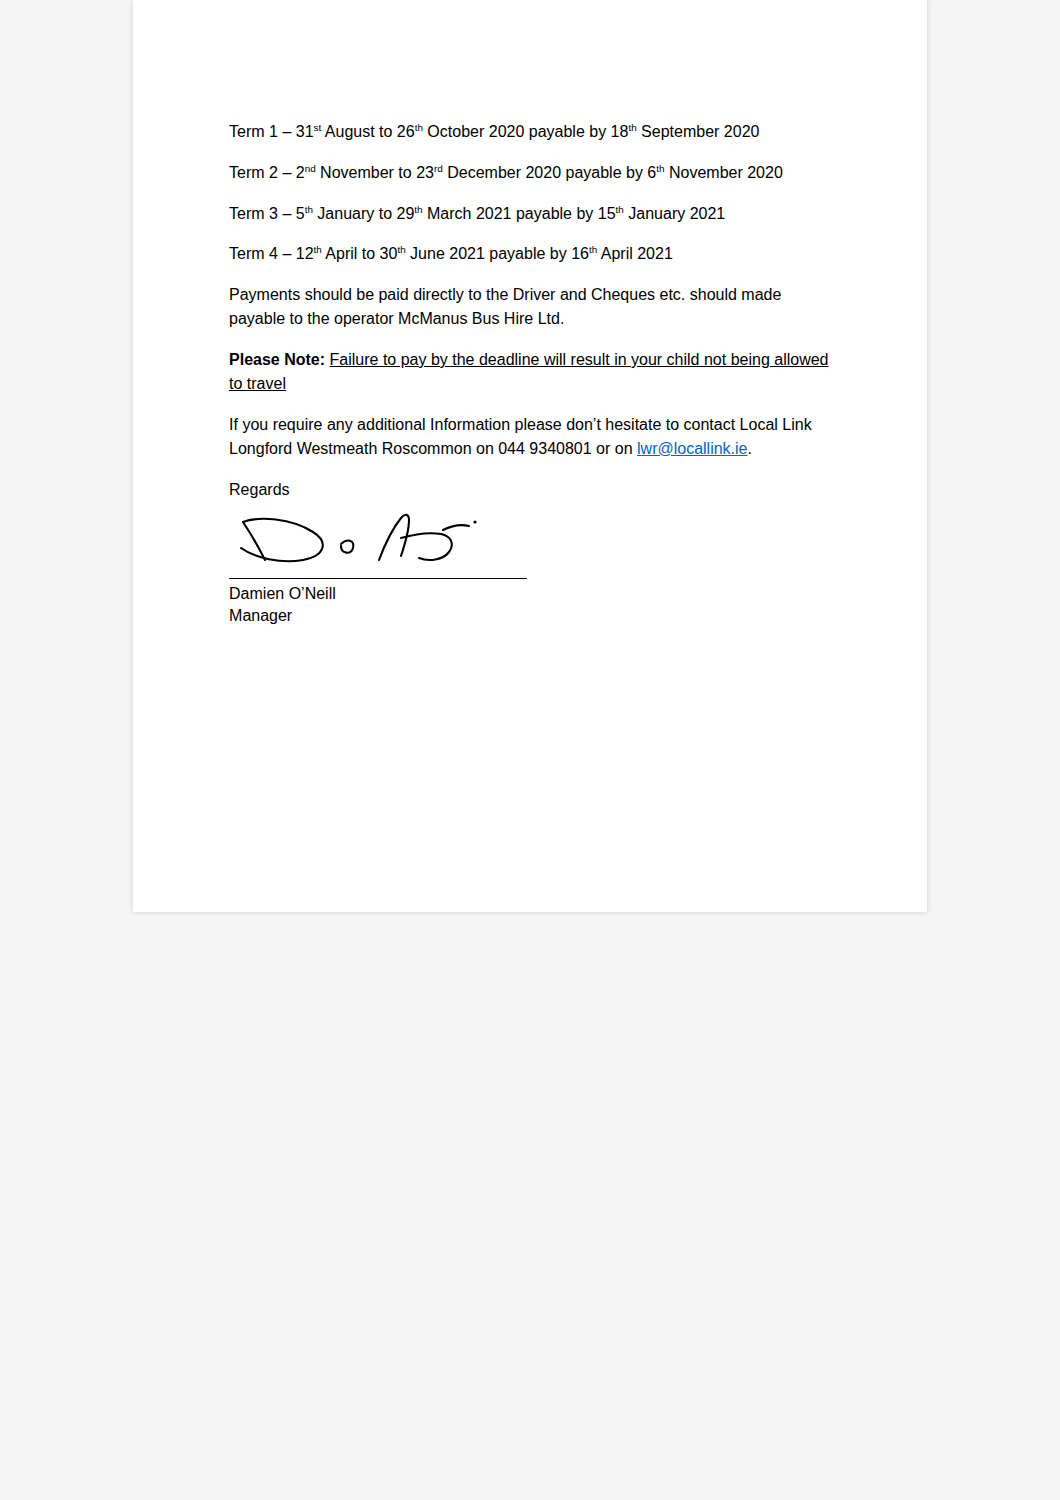Term 1 – 31st August to 26th October 2020 payable by 18th September 2020
Term 2 – 2nd November to 23rd December 2020 payable by 6th November 2020
Term 3 – 5th January to 29th March 2021 payable by 15th January 2021
Term 4 – 12th April to 30th June 2021 payable by 16th April 2021
Payments should be paid directly to the Driver and Cheques etc. should made payable to the operator McManus Bus Hire Ltd.
Please Note: Failure to pay by the deadline will result in your child not being allowed to travel
If you require any additional Information please don’t hesitate to contact Local Link Longford Westmeath Roscommon on 044 9340801 or on lwr@locallink.ie.
Regards
Damien O’Neill
Manager